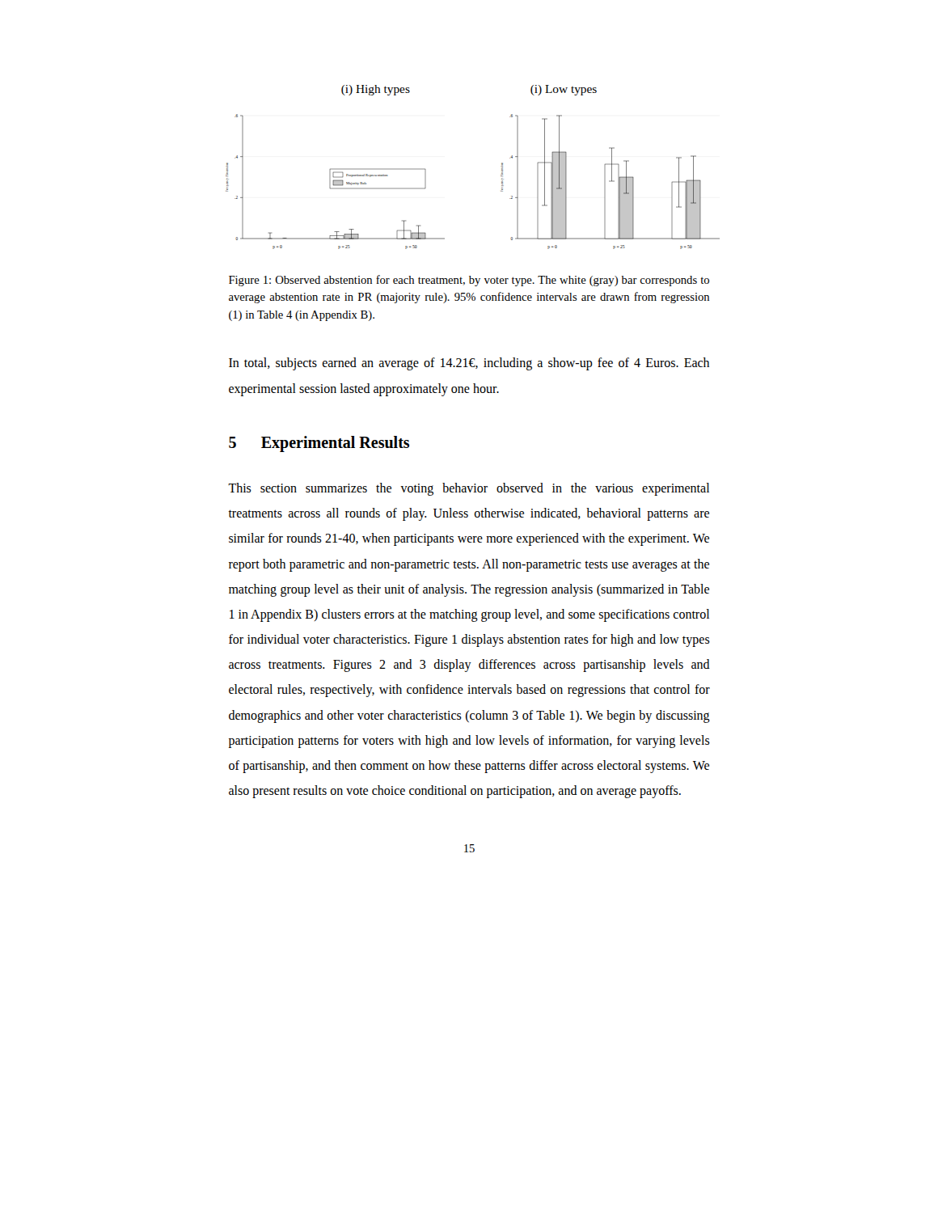(i) High types (i) Low types
0 .2 .4 .6 Frequency Abstention p = 0 p = 25 p = 50 Proportional Representation Majority Rule
0 .2 .4 .6 Frequency Abstention p = 0 p = 25 p = 50
Figure 1: Observed abstention for each treatment, by voter type. The white (gray) bar corresponds to average abstention rate in PR (majority rule). 95% confidence intervals are drawn from regression (1) in Table 4 (in Appendix B).
In total, subjects earned an average of 14.21€, including a show-up fee of 4 Euros. Each experimental session lasted approximately one hour.
5 Experimental Results
This section summarizes the voting behavior observed in the various experimental treatments across all rounds of play. Unless otherwise indicated, behavioral patterns are similar for rounds 21-40, when participants were more experienced with the experiment. We report both parametric and non-parametric tests. All non-parametric tests use averages at the matching group level as their unit of analysis. The regression analysis (summarized in Table 1 in Appendix B) clusters errors at the matching group level, and some specifications control for individual voter characteristics. Figure 1 displays abstention rates for high and low types across treatments. Figures 2 and 3 display differences across partisanship levels and electoral rules, respectively, with confidence intervals based on regressions that control for demographics and other voter characteristics (column 3 of Table 1). We begin by discussing participation patterns for voters with high and low levels of information, for varying levels of partisanship, and then comment on how these patterns differ across electoral systems. We also present results on vote choice conditional on participation, and on average payoffs.
15